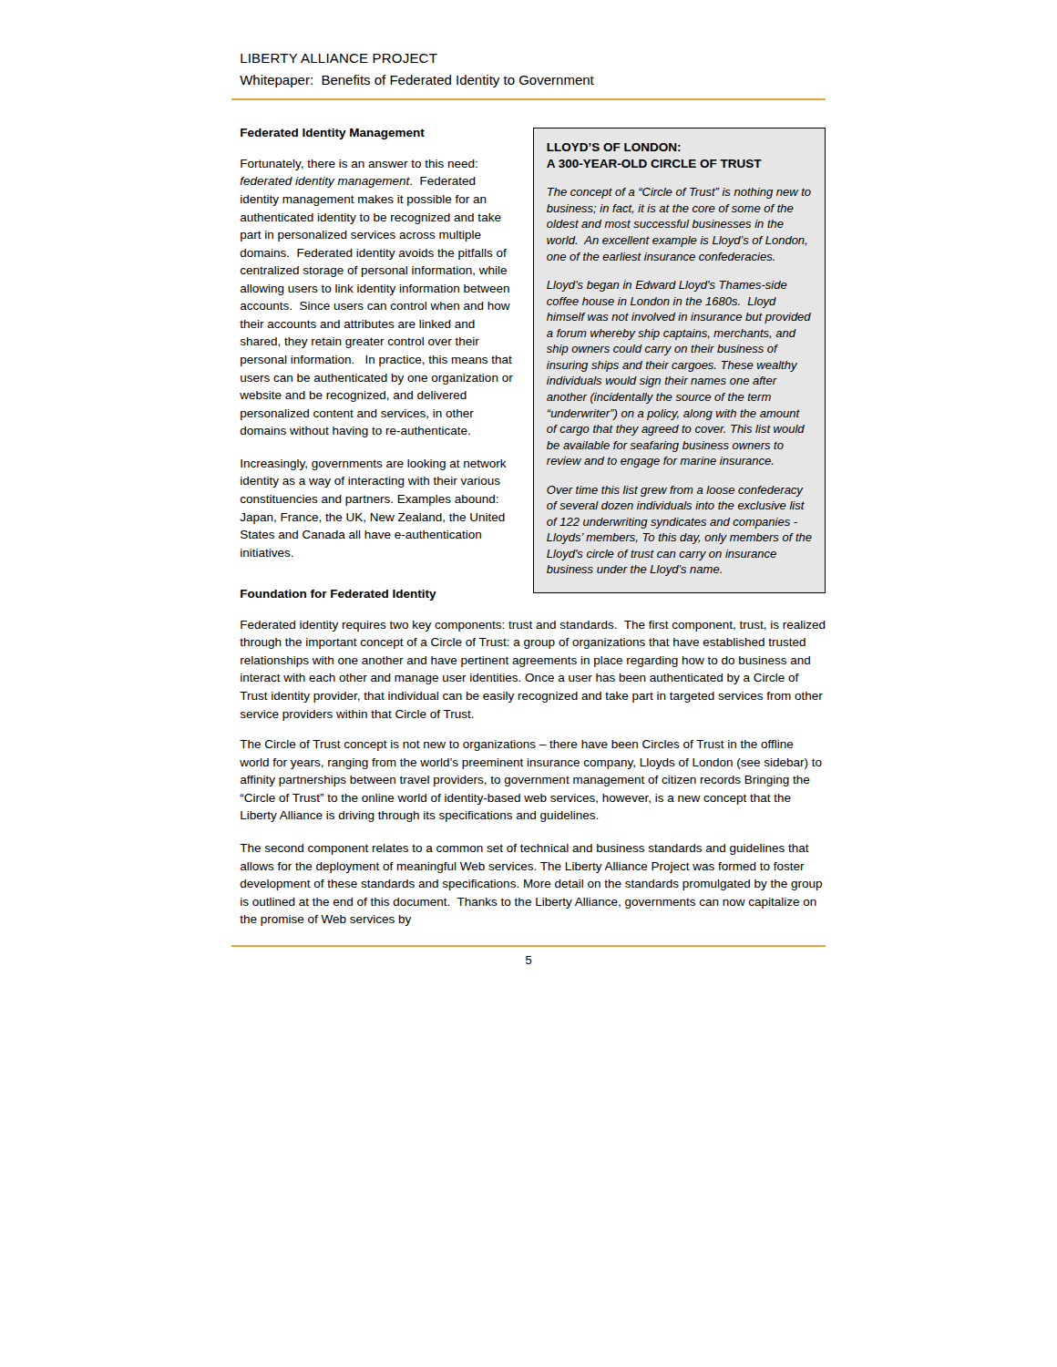LIBERTY ALLIANCE PROJECT
Whitepaper: Benefits of Federated Identity to Government
LLOYD’S OF LONDON:
A 300-YEAR-OLD CIRCLE OF TRUST
The concept of a “Circle of Trust” is nothing new to business; in fact, it is at the core of some of the oldest and most successful businesses in the world. An excellent example is Lloyd’s of London, one of the earliest insurance confederacies.
Lloyd’s began in Edward Lloyd's Thames‑side coffee house in London in the 1680s. Lloyd himself was not involved in insurance but provided a forum whereby ship captains, merchants, and ship owners could carry on their business of insuring ships and their cargoes. These wealthy individuals would sign their names one after another (incidentally the source of the term “underwriter”) on a policy, along with the amount of cargo that they agreed to cover. This list would be available for seafaring business owners to review and to engage for marine insurance.
Over time this list grew from a loose confederacy of several dozen individuals into the exclusive list of 122 underwriting syndicates and companies - Lloyds’ members, To this day, only members of the Lloyd's circle of trust can carry on insurance business under the Lloyd’s name.
Federated Identity Management
Fortunately, there is an answer to this need: federated identity management. Federated identity management makes it possible for an authenticated identity to be recognized and take part in personalized services across multiple domains. Federated identity avoids the pitfalls of centralized storage of personal information, while allowing users to link identity information between accounts. Since users can control when and how their accounts and attributes are linked and shared, they retain greater control over their personal information. In practice, this means that users can be authenticated by one organization or website and be recognized, and delivered personalized content and services, in other domains without having to re-authenticate.
Increasingly, governments are looking at network identity as a way of interacting with their various constituencies and partners. Examples abound: Japan, France, the UK, New Zealand, the United States and Canada all have e-authentication initiatives.
Foundation for Federated Identity
Federated identity requires two key components: trust and standards. The first component, trust, is realized through the important concept of a Circle of Trust: a group of organizations that have established trusted relationships with one another and have pertinent agreements in place regarding how to do business and interact with each other and manage user identities. Once a user has been authenticated by a Circle of Trust identity provider, that individual can be easily recognized and take part in targeted services from other service providers within that Circle of Trust.
The Circle of Trust concept is not new to organizations – there have been Circles of Trust in the offline world for years, ranging from the world’s preeminent insurance company, Lloyds of London (see sidebar) to affinity partnerships between travel providers, to government management of citizen records Bringing the “Circle of Trust” to the online world of identity-based web services, however, is a new concept that the Liberty Alliance is driving through its specifications and guidelines.
The second component relates to a common set of technical and business standards and guidelines that allows for the deployment of meaningful Web services. The Liberty Alliance Project was formed to foster development of these standards and specifications. More detail on the standards promulgated by the group is outlined at the end of this document. Thanks to the Liberty Alliance, governments can now capitalize on the promise of Web services by
5